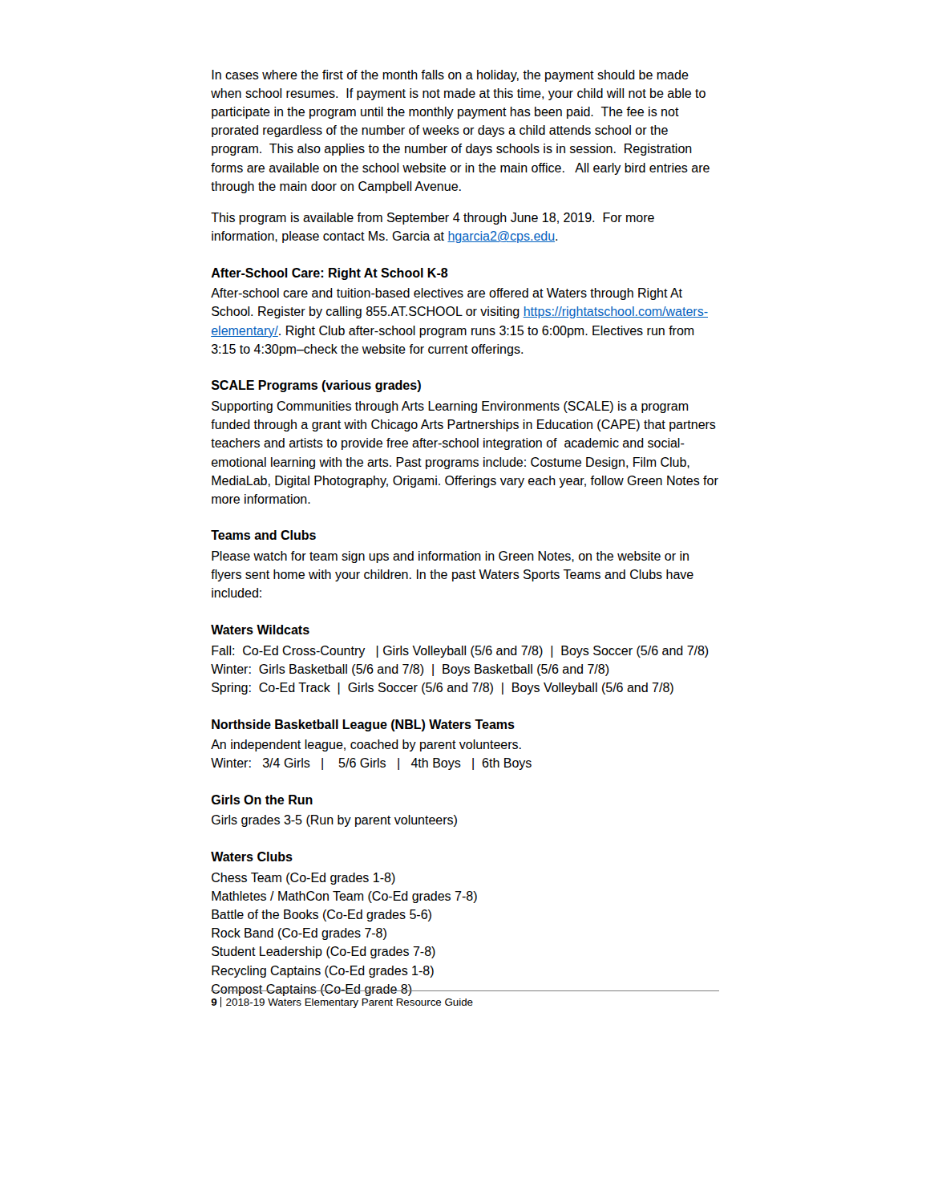In cases where the first of the month falls on a holiday, the payment should be made when school resumes. If payment is not made at this time, your child will not be able to participate in the program until the monthly payment has been paid. The fee is not prorated regardless of the number of weeks or days a child attends school or the program. This also applies to the number of days schools is in session. Registration forms are available on the school website or in the main office. All early bird entries are through the main door on Campbell Avenue.
This program is available from September 4 through June 18, 2019. For more information, please contact Ms. Garcia at hgarcia2@cps.edu.
After-School Care: Right At School K-8
After-school care and tuition-based electives are offered at Waters through Right At School. Register by calling 855.AT.SCHOOL or visiting https://rightatschool.com/waters-elementary/. Right Club after-school program runs 3:15 to 6:00pm. Electives run from 3:15 to 4:30pm–check the website for current offerings.
SCALE Programs (various grades)
Supporting Communities through Arts Learning Environments (SCALE) is a program funded through a grant with Chicago Arts Partnerships in Education (CAPE) that partners teachers and artists to provide free after-school integration of academic and social-emotional learning with the arts. Past programs include: Costume Design, Film Club, MediaLab, Digital Photography, Origami. Offerings vary each year, follow Green Notes for more information.
Teams and Clubs
Please watch for team sign ups and information in Green Notes, on the website or in flyers sent home with your children. In the past Waters Sports Teams and Clubs have included:
Waters Wildcats
Fall: Co-Ed Cross-Country | Girls Volleyball (5/6 and 7/8) | Boys Soccer (5/6 and 7/8)
Winter: Girls Basketball (5/6 and 7/8) | Boys Basketball (5/6 and 7/8)
Spring: Co-Ed Track | Girls Soccer (5/6 and 7/8) | Boys Volleyball (5/6 and 7/8)
Northside Basketball League (NBL) Waters Teams
An independent league, coached by parent volunteers.
Winter: 3/4 Girls | 5/6 Girls | 4th Boys | 6th Boys
Girls On the Run
Girls grades 3-5 (Run by parent volunteers)
Waters Clubs
Chess Team (Co-Ed grades 1-8)
Mathletes / MathCon Team (Co-Ed grades 7-8)
Battle of the Books (Co-Ed grades 5-6)
Rock Band (Co-Ed grades 7-8)
Student Leadership (Co-Ed grades 7-8)
Recycling Captains (Co-Ed grades 1-8)
Compost Captains (Co-Ed grade 8)
9 2018-19 Waters Elementary Parent Resource Guide